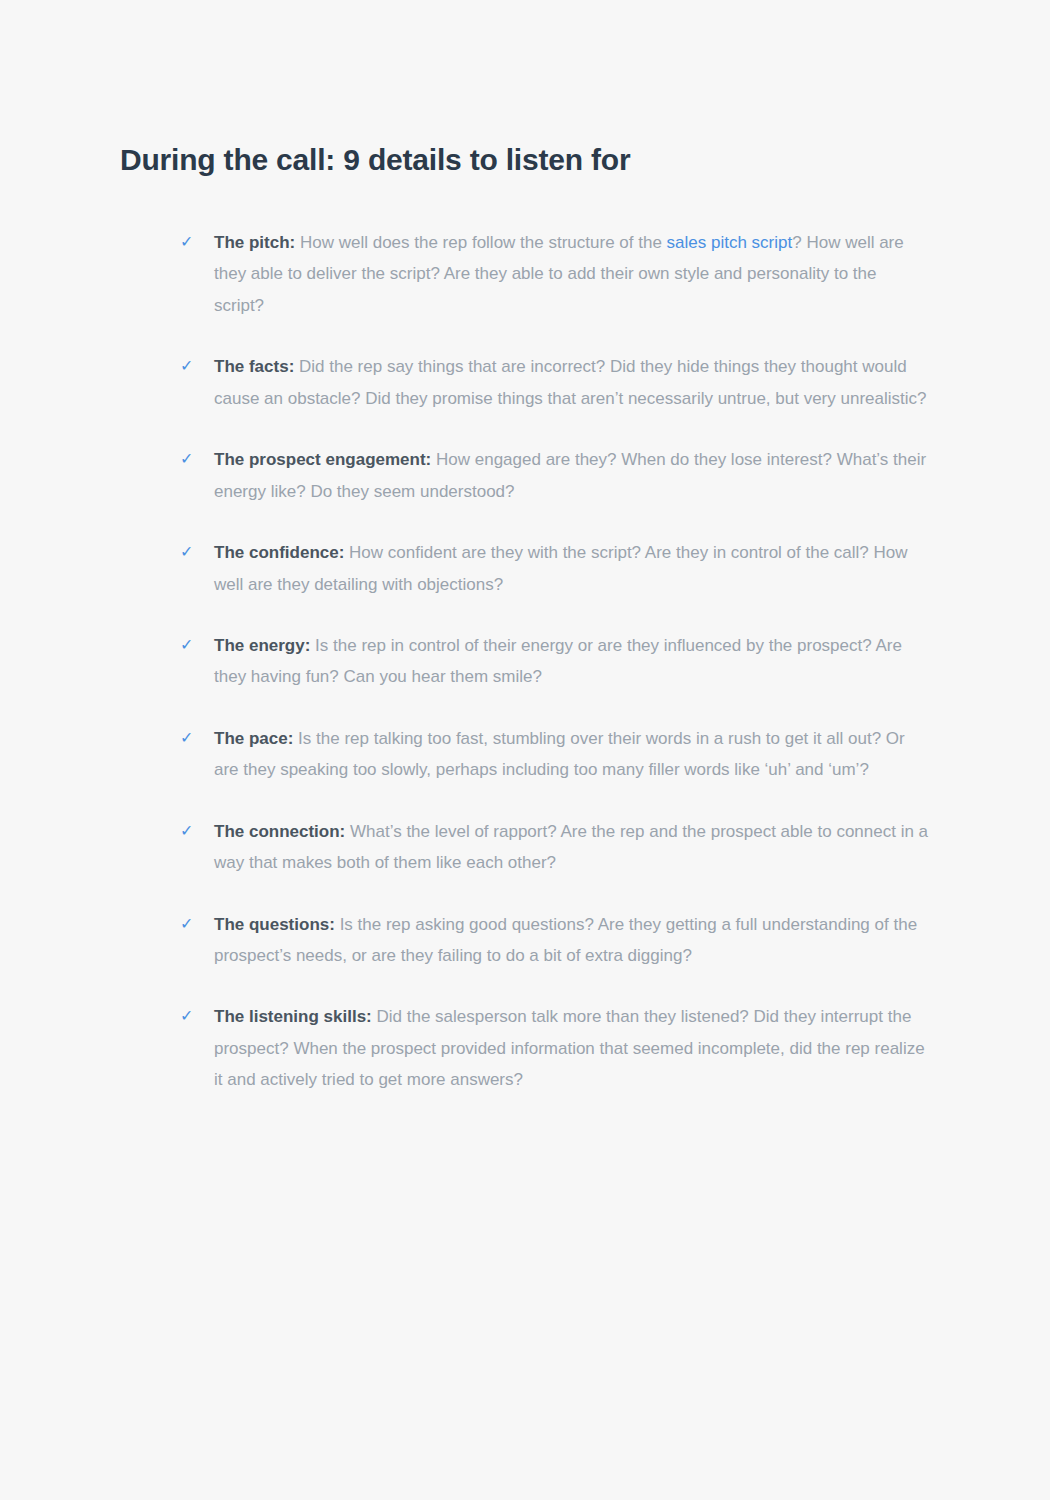During the call: 9 details to listen for
The pitch: How well does the rep follow the structure of the sales pitch script? How well are they able to deliver the script? Are they able to add their own style and personality to the script?
The facts: Did the rep say things that are incorrect? Did they hide things they thought would cause an obstacle? Did they promise things that aren’t necessarily untrue, but very unrealistic?
The prospect engagement: How engaged are they? When do they lose interest? What’s their energy like? Do they seem understood?
The confidence: How confident are they with the script? Are they in control of the call? How well are they detailing with objections?
The energy: Is the rep in control of their energy or are they influenced by the prospect? Are they having fun? Can you hear them smile?
The pace: Is the rep talking too fast, stumbling over their words in a rush to get it all out? Or are they speaking too slowly, perhaps including too many filler words like ‘uh’ and ‘um’?
The connection: What’s the level of rapport? Are the rep and the prospect able to connect in a way that makes both of them like each other?
The questions: Is the rep asking good questions? Are they getting a full understanding of the prospect’s needs, or are they failing to do a bit of extra digging?
The listening skills: Did the salesperson talk more than they listened? Did they interrupt the prospect? When the prospect provided information that seemed incomplete, did the rep realize it and actively tried to get more answers?